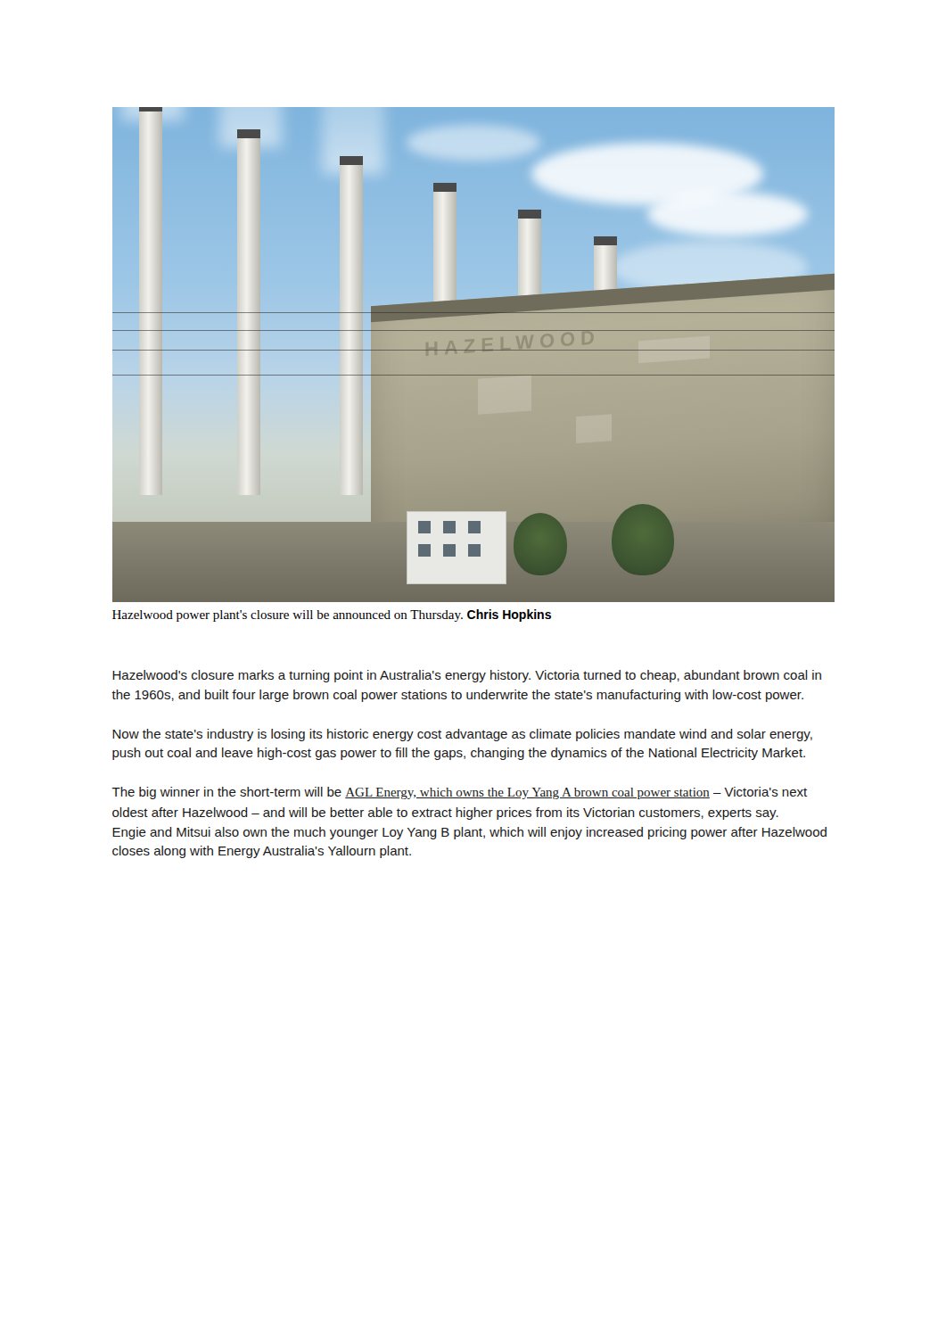HAZELWOOD
Hazelwood power plant's closure will be announced on Thursday. Chris Hopkins
Hazelwood's closure marks a turning point in Australia's energy history. Victoria turned to cheap, abundant brown coal in the 1960s, and built four large brown coal power stations to underwrite the state's manufacturing with low-cost power.
Now the state's industry is losing its historic energy cost advantage as climate policies mandate wind and solar energy, push out coal and leave high-cost gas power to fill the gaps, changing the dynamics of the National Electricity Market.
The big winner in the short-term will be AGL Energy, which owns the Loy Yang A brown coal power station – Victoria's next oldest after Hazelwood – and will be better able to extract higher prices from its Victorian customers, experts say.
Engie and Mitsui also own the much younger Loy Yang B plant, which will enjoy increased pricing power after Hazelwood closes along with Energy Australia's Yallourn plant.